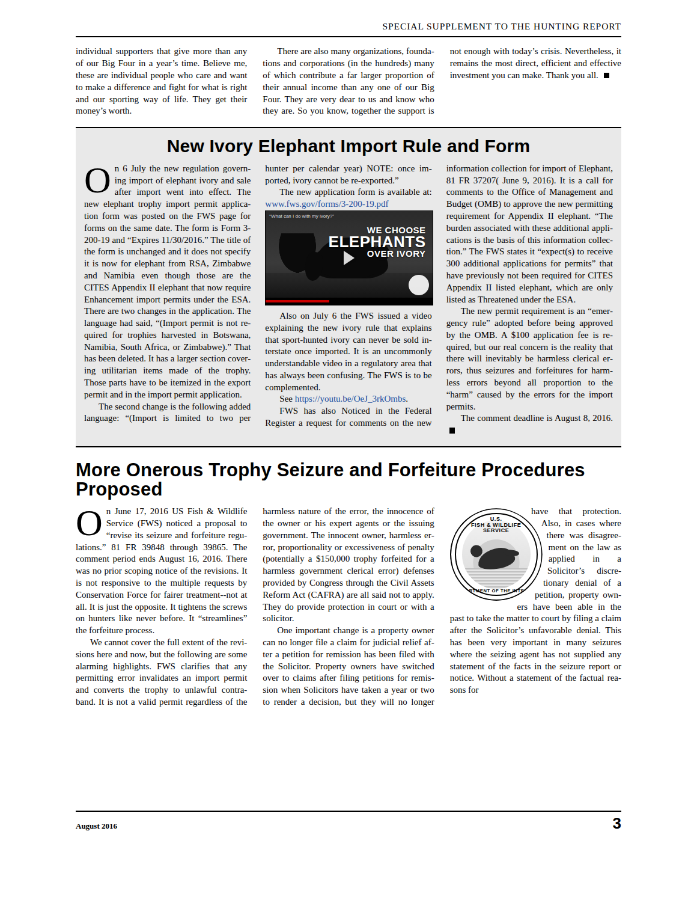SPECIAL SUPPLEMENT TO THE HUNTING REPORT
individual supporters that give more than any of our Big Four in a year’s time. Believe me, these are individual people who care and want to make a difference and fight for what is right and our sporting way of life. They get their money’s worth.
There are also many organizations, foundations and corporations (in the hundreds) many of which contribute a far larger proportion of their annual income than any one of our Big Four. They are very dear to us and know who they are. So you know, together the support is not enough with today’s crisis. Nevertheless, it remains the most direct, efficient and effective investment you can make. Thank you all.
New Ivory Elephant Import Rule and Form
On 6 July the new regulation governing import of elephant ivory and sale after import went into effect. The new elephant trophy import permit application form was posted on the FWS page for forms on the same date. The form is Form 3-200-19 and “Expires 11/30/2016.” The title of the form is unchanged and it does not specify it is now for elephant from RSA, Zimbabwe and Namibia even though those are the CITES Appendix II elephant that now require Enhancement import permits under the ESA. There are two changes in the application. The language had said, “(Import permit is not required for trophies harvested in Botswana, Namibia, South Africa, or Zimbabwe).” That has been deleted. It has a larger section covering utilitarian items made of the trophy. Those parts have to be itemized in the export permit and in the import permit application.
The second change is the following added language: “(Import is limited to two per hunter per calendar year) NOTE: once imported, ivory cannot be re-exported.”
The new application form is available at: www.fws.gov/forms/3-200-19.pdf
“What can I do with my ivory?”
WE CHOOSE
ELEPHANTS
OVER IVORY
Also on July 6 the FWS issued a video explaining the new ivory rule that explains that sport-hunted ivory can never be sold interstate once imported. It is an uncommonly understandable video in a regulatory area that has always been confusing. The FWS is to be complemented.
See https://youtu.be/OeJ_3rkOmbs.
FWS has also Noticed in the Federal Register a request for comments on the new information collection for import of Elephant, 81 FR 37207( June 9, 2016). It is a call for comments to the Office of Management and Budget (OMB) to approve the new permitting requirement for Appendix II elephant. “The burden associated with these additional applications is the basis of this information collection.” The FWS states it “expect(s) to receive 300 additional applications for permits” that have previously not been required for CITES Appendix II listed elephant, which are only listed as Threatened under the ESA.
The new permit requirement is an “emergency rule” adopted before being approved by the OMB. A $100 application fee is required, but our real concern is the reality that there will inevitably be harmless clerical errors, thus seizures and forfeitures for harmless errors beyond all proportion to the “harm” caused by the errors for the import permits.
The comment deadline is August 8, 2016.
More Onerous Trophy Seizure and Forfeiture Procedures Proposed
On June 17, 2016 US Fish & Wildlife Service (FWS) noticed a proposal to “revise its seizure and forfeiture regulations.” 81 FR 39848 through 39865. The comment period ends August 16, 2016. There was no prior scoping notice of the revisions. It is not responsive to the multiple requests by Conservation Force for fairer treatment--not at all. It is just the opposite. It tightens the screws on hunters like never before. It “streamlines” the forfeiture process.
We cannot cover the full extent of the revisions here and now, but the following are some alarming highlights. FWS clarifies that any permitting error invalidates an import permit and converts the trophy to unlawful contraband. It is not a valid permit regardless of the harmless nature of the error, the innocence of the owner or his expert agents or the issuing government. The innocent owner, harmless error, proportionality or excessiveness of penalty (potentially a $150,000 trophy forfeited for a harmless government clerical error) defenses provided by Congress through the Civil Assets Reform Act (CAFRA) are all said not to apply. They do provide protection in court or with a solicitor.
U.S.
FISH & WILDLIFE
SERVICE
DEPARTMENT OF THE INTERIOR
One important change is a property owner can no longer file a claim for judicial relief after a petition for remission has been filed with the Solicitor. Property owners have switched over to claims after filing petitions for remission when Solicitors have taken a year or two to render a decision, but they will no longer have that protection. Also, in cases where there was disagreement on the law as applied in a Solicitor’s discretionary denial of a petition, property owners have been able in the past to take the matter to court by filing a claim after the Solicitor’s unfavorable denial. This has been very important in many seizures where the seizing agent has not supplied any statement of the facts in the seizure report or notice. Without a statement of the factual reasons for
August 2016
3